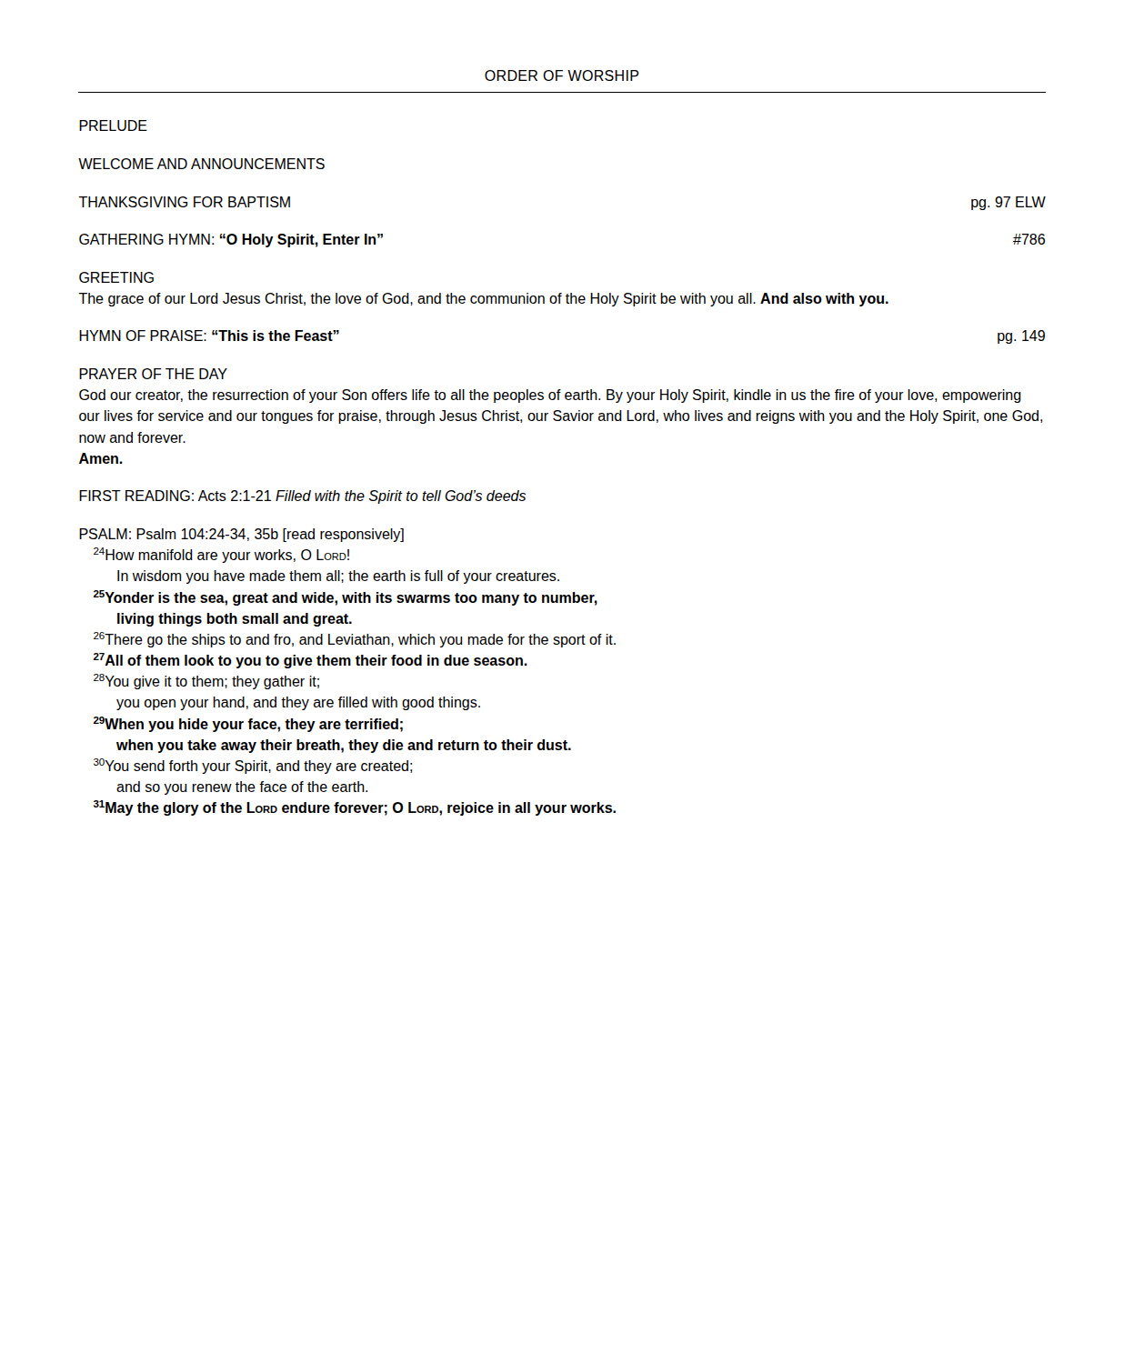ORDER OF WORSHIP
PRELUDE
WELCOME AND ANNOUNCEMENTS
THANKSGIVING FOR BAPTISM pg. 97 ELW
GATHERING HYMN: “O Holy Spirit, Enter In” #786
GREETING
The grace of our Lord Jesus Christ, the love of God, and the communion of the Holy Spirit be with you all. And also with you.
HYMN OF PRAISE: “This is the Feast” pg. 149
PRAYER OF THE DAY
God our creator, the resurrection of your Son offers life to all the peoples of earth. By your Holy Spirit, kindle in us the fire of your love, empowering our lives for service and our tongues for praise, through Jesus Christ, our Savior and Lord, who lives and reigns with you and the Holy Spirit, one God, now and forever.
Amen.
FIRST READING: Acts 2:1-21 Filled with the Spirit to tell God’s deeds
PSALM: Psalm 104:24-34, 35b [read responsively]
24How manifold are your works, O Lord!
In wisdom you have made them all; the earth is full of your creatures.
25Yonder is the sea, great and wide, with its swarms too many to number,
living things both small and great.
26There go the ships to and fro, and Leviathan, which you made for the sport of it.
27All of them look to you to give them their food in due season.
28You give it to them; they gather it;
you open your hand, and they are filled with good things.
29When you hide your face, they are terrified;
when you take away their breath, they die and return to their dust.
30You send forth your Spirit, and they are created;
and so you renew the face of the earth.
31May the glory of the Lord endure forever; O Lord, rejoice in all your works.